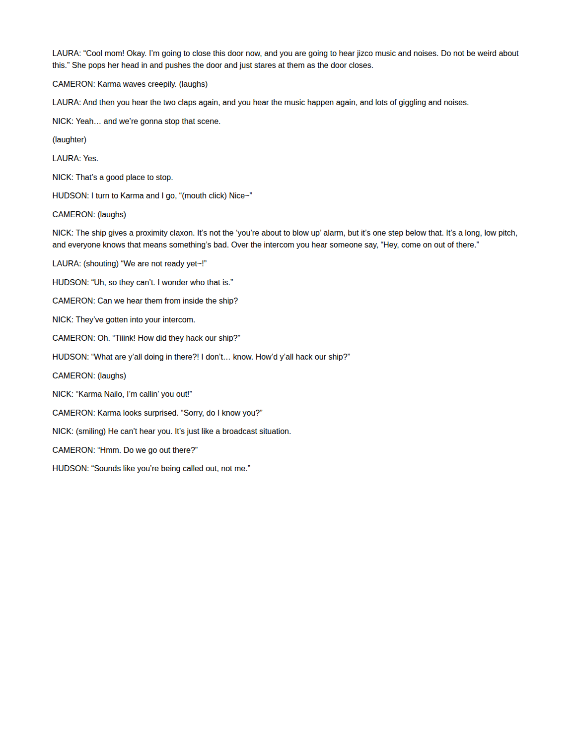LAURA: “Cool mom! Okay. I’m going to close this door now, and you are going to hear jizco music and noises. Do not be weird about this.” She pops her head in and pushes the door and just stares at them as the door closes.
CAMERON: Karma waves creepily. (laughs)
LAURA: And then you hear the two claps again, and you hear the music happen again, and lots of giggling and noises.
NICK: Yeah… and we’re gonna stop that scene.
(laughter)
LAURA: Yes.
NICK: That’s a good place to stop.
HUDSON: I turn to Karma and I go, “(mouth click) Nice~”
CAMERON: (laughs)
NICK: The ship gives a proximity claxon. It’s not the ‘you’re about to blow up’ alarm, but it’s one step below that. It’s a long, low pitch, and everyone knows that means something’s bad. Over the intercom you hear someone say, “Hey, come on out of there.”
LAURA: (shouting) “We are not ready yet~!”
HUDSON: “Uh, so they can’t. I wonder who that is.”
CAMERON: Can we hear them from inside the ship?
NICK: They’ve gotten into your intercom.
CAMERON: Oh. “Tiiink! How did they hack our ship?”
HUDSON: “What are y’all doing in there?! I don’t… know. How’d y’all hack our ship?”
CAMERON: (laughs)
NICK: “Karma Nailo, I’m callin’ you out!”
CAMERON: Karma looks surprised. “Sorry, do I know you?”
NICK: (smiling) He can’t hear you. It’s just like a broadcast situation.
CAMERON: “Hmm. Do we go out there?”
HUDSON: “Sounds like you’re being called out, not me.”